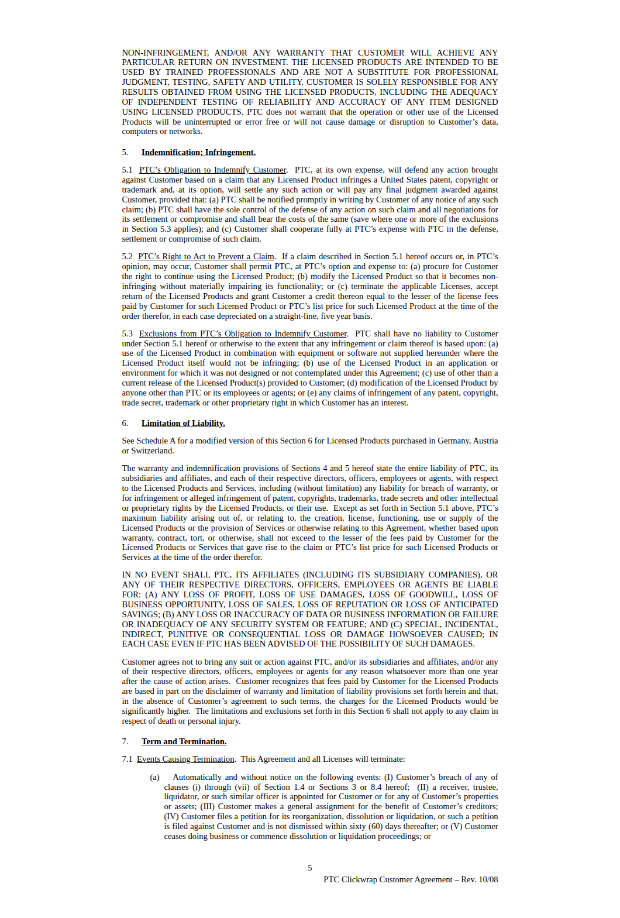NON-INFRINGEMENT, AND/OR ANY WARRANTY THAT CUSTOMER WILL ACHIEVE ANY PARTICULAR RETURN ON INVESTMENT. THE LICENSED PRODUCTS ARE INTENDED TO BE USED BY TRAINED PROFESSIONALS AND ARE NOT A SUBSTITUTE FOR PROFESSIONAL JUDGMENT, TESTING, SAFETY AND UTILITY. CUSTOMER IS SOLELY RESPONSIBLE FOR ANY RESULTS OBTAINED FROM USING THE LICENSED PRODUCTS, INCLUDING THE ADEQUACY OF INDEPENDENT TESTING OF RELIABILITY AND ACCURACY OF ANY ITEM DESIGNED USING LICENSED PRODUCTS. PTC does not warrant that the operation or other use of the Licensed Products will be uninterrupted or error free or will not cause damage or disruption to Customer’s data, computers or networks.
5. Indemnification; Infringement.
5.1 PTC’s Obligation to Indemnify Customer. PTC, at its own expense, will defend any action brought against Customer based on a claim that any Licensed Product infringes a United States patent, copyright or trademark and, at its option, will settle any such action or will pay any final judgment awarded against Customer, provided that: (a) PTC shall be notified promptly in writing by Customer of any notice of any such claim; (b) PTC shall have the sole control of the defense of any action on such claim and all negotiations for its settlement or compromise and shall bear the costs of the same (save where one or more of the exclusions in Section 5.3 applies); and (c) Customer shall cooperate fully at PTC’s expense with PTC in the defense, settlement or compromise of such claim.
5.2 PTC’s Right to Act to Prevent a Claim. If a claim described in Section 5.1 hereof occurs or, in PTC’s opinion, may occur, Customer shall permit PTC, at PTC’s option and expense to: (a) procure for Customer the right to continue using the Licensed Product; (b) modify the Licensed Product so that it becomes non-infringing without materially impairing its functionality; or (c) terminate the applicable Licenses, accept return of the Licensed Products and grant Customer a credit thereon equal to the lesser of the license fees paid by Customer for such Licensed Product or PTC’s list price for such Licensed Product at the time of the order therefor, in each case depreciated on a straight-line, five year basis.
5.3 Exclusions from PTC’s Obligation to Indemnify Customer. PTC shall have no liability to Customer under Section 5.1 hereof or otherwise to the extent that any infringement or claim thereof is based upon: (a) use of the Licensed Product in combination with equipment or software not supplied hereunder where the Licensed Product itself would not be infringing; (b) use of the Licensed Product in an application or environment for which it was not designed or not contemplated under this Agreement; (c) use of other than a current release of the Licensed Product(s) provided to Customer; (d) modification of the Licensed Product by anyone other than PTC or its employees or agents; or (e) any claims of infringement of any patent, copyright, trade secret, trademark or other proprietary right in which Customer has an interest.
6. Limitation of Liability.
See Schedule A for a modified version of this Section 6 for Licensed Products purchased in Germany, Austria or Switzerland.
The warranty and indemnification provisions of Sections 4 and 5 hereof state the entire liability of PTC, its subsidiaries and affiliates, and each of their respective directors, officers, employees or agents, with respect to the Licensed Products and Services, including (without limitation) any liability for breach of warranty, or for infringement or alleged infringement of patent, copyrights, trademarks, trade secrets and other intellectual or proprietary rights by the Licensed Products, or their use. Except as set forth in Section 5.1 above, PTC’s maximum liability arising out of, or relating to, the creation, license, functioning, use or supply of the Licensed Products or the provision of Services or otherwise relating to this Agreement, whether based upon warranty, contract, tort, or otherwise, shall not exceed to the lesser of the fees paid by Customer for the Licensed Products or Services that gave rise to the claim or PTC’s list price for such Licensed Products or Services at the time of the order therefor.
IN NO EVENT SHALL PTC, ITS AFFILIATES (INCLUDING ITS SUBSIDIARY COMPANIES), OR ANY OF THEIR RESPECTIVE DIRECTORS, OFFICERS, EMPLOYEES OR AGENTS BE LIABLE FOR: (A) ANY LOSS OF PROFIT, LOSS OF USE DAMAGES, LOSS OF GOODWILL, LOSS OF BUSINESS OPPORTUNITY, LOSS OF SALES, LOSS OF REPUTATION OR LOSS OF ANTICIPATED SAVINGS; (B) ANY LOSS OR INACCURACY OF DATA OR BUSINESS INFORMATION OR FAILURE OR INADEQUACY OF ANY SECURITY SYSTEM OR FEATURE; AND (C) SPECIAL, INCIDENTAL, INDIRECT, PUNITIVE OR CONSEQUENTIAL LOSS OR DAMAGE HOWSOEVER CAUSED; IN EACH CASE EVEN IF PTC HAS BEEN ADVISED OF THE POSSIBILITY OF SUCH DAMAGES.
Customer agrees not to bring any suit or action against PTC, and/or its subsidiaries and affiliates, and/or any of their respective directors, officers, employees or agents for any reason whatsoever more than one year after the cause of action arises. Customer recognizes that fees paid by Customer for the Licensed Products are based in part on the disclaimer of warranty and limitation of liability provisions set forth herein and that, in the absence of Customer’s agreement to such terms, the charges for the Licensed Products would be significantly higher. The limitations and exclusions set forth in this Section 6 shall not apply to any claim in respect of death or personal injury.
7. Term and Termination.
7.1 Events Causing Termination. This Agreement and all Licenses will terminate:
(a) Automatically and without notice on the following events: (I) Customer’s breach of any of clauses (i) through (vii) of Section 1.4 or Sections 3 or 8.4 hereof; (II) a receiver, trustee, liquidator, or such similar officer is appointed for Customer or for any of Customer’s properties or assets; (III) Customer makes a general assignment for the benefit of Customer’s creditors; (IV) Customer files a petition for its reorganization, dissolution or liquidation, or such a petition is filed against Customer and is not dismissed within sixty (60) days thereafter; or (V) Customer ceases doing business or commence dissolution or liquidation proceedings; or
5
PTC Clickwrap Customer Agreement – Rev. 10/08